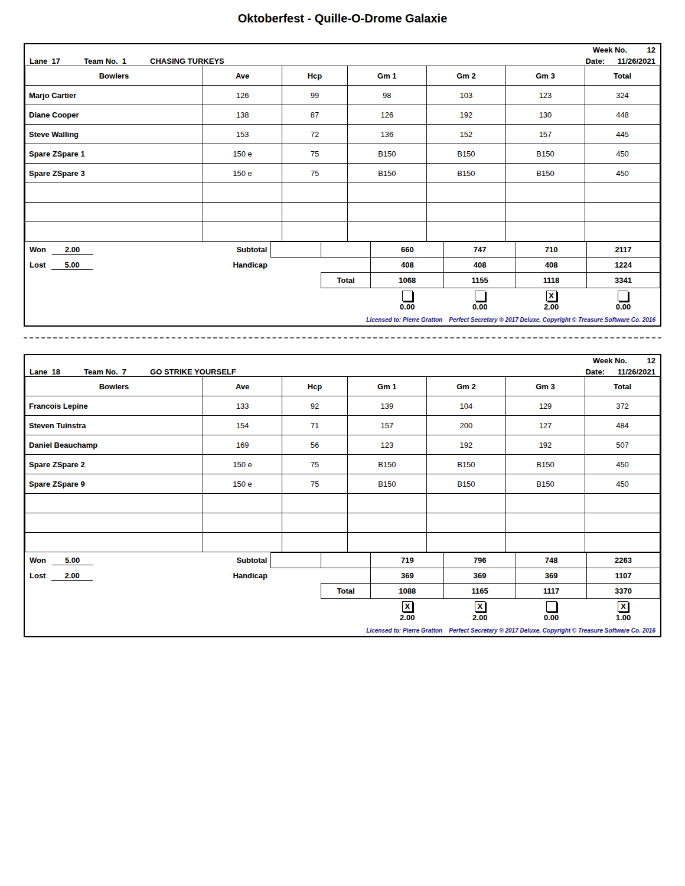Oktoberfest - Quille-O-Drome Galaxie
Week No. 12
Lane 17 Team No. 1 CHASING TURKEYS
Date: 11/26/2021
| Bowlers | Ave | Hcp | Gm 1 | Gm 2 | Gm 3 | Total |
| --- | --- | --- | --- | --- | --- | --- |
| Marjo Cartier | 126 | 99 | 98 | 103 | 123 | 324 |
| Diane Cooper | 138 | 87 | 126 | 192 | 130 | 448 |
| Steve Walling | 153 | 72 | 136 | 152 | 157 | 445 |
| Spare ZSpare 1 | 150 e | 75 | B150 | B150 | B150 | 450 |
| Spare ZSpare 3 | 150 e | 75 | B150 | B150 | B150 | 450 |
Won 2.00
Lost 5.00
| Subtotal | | | 660 | 747 | 710 | 2117 |
| Handicap | | 408 | 408 | 408 | 1224 |
| | Total | 1068 | 1155 | 1118 | 3341 |
| | 0.00 | 0.00 | X 2.00 | 0.00 |
Licensed to: Pierre Gratton Perfect Secretary ® 2017 Deluxe, Copyright © Treasure Software Co. 2016
Week No. 12
Lane 18 Team No. 7 GO STRIKE YOURSELF
Date: 11/26/2021
| Bowlers | Ave | Hcp | Gm 1 | Gm 2 | Gm 3 | Total |
| --- | --- | --- | --- | --- | --- | --- |
| Francois Lepine | 133 | 92 | 139 | 104 | 129 | 372 |
| Steven Tuinstra | 154 | 71 | 157 | 200 | 127 | 484 |
| Daniel Beauchamp | 169 | 56 | 123 | 192 | 192 | 507 |
| Spare ZSpare 2 | 150 e | 75 | B150 | B150 | B150 | 450 |
| Spare ZSpare 9 | 150 e | 75 | B150 | B150 | B150 | 450 |
Won 5.00
Lost 2.00
| Subtotal | | | 719 | 796 | 748 | 2263 |
| Handicap | | 369 | 369 | 369 | 1107 |
| | Total | 1088 | 1165 | 1117 | 3370 |
| | X 2.00 | X 2.00 | 0.00 | X 1.00 |
Licensed to: Pierre Gratton Perfect Secretary ® 2017 Deluxe, Copyright © Treasure Software Co. 2016